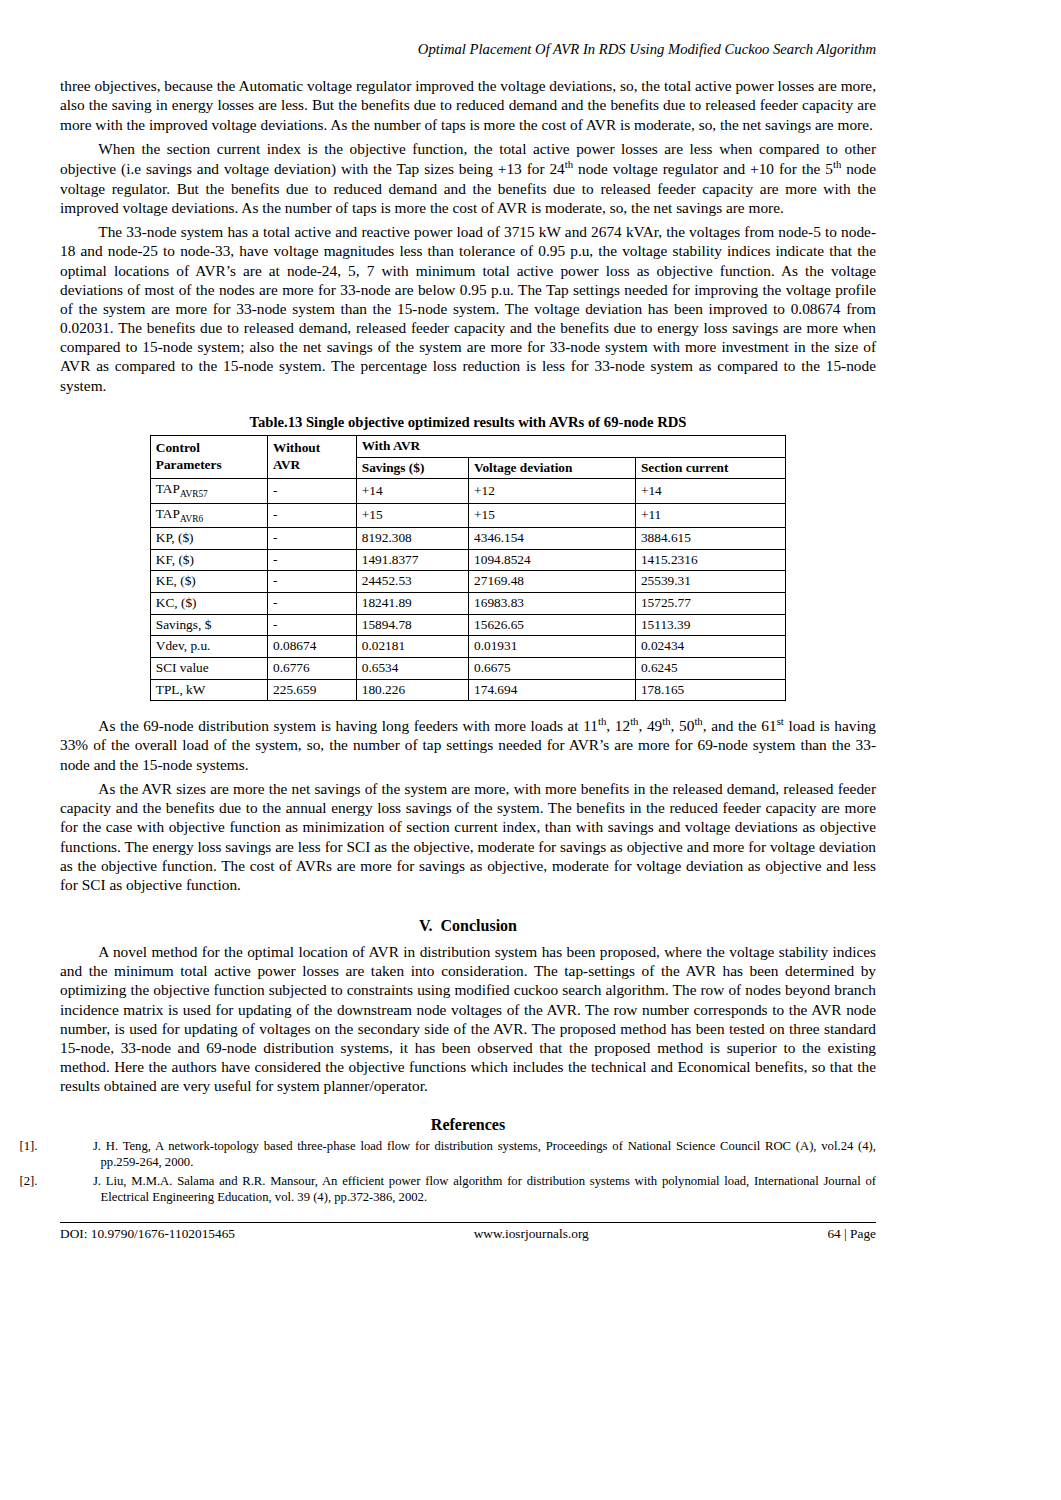Optimal Placement Of AVR In RDS Using Modified Cuckoo Search Algorithm
three objectives, because the Automatic voltage regulator improved the voltage deviations, so, the total active power losses are more, also the saving in energy losses are less. But the benefits due to reduced demand and the benefits due to released feeder capacity are more with the improved voltage deviations. As the number of taps is more the cost of AVR is moderate, so, the net savings are more.
When the section current index is the objective function, the total active power losses are less when compared to other objective (i.e savings and voltage deviation) with the Tap sizes being +13 for 24th node voltage regulator and +10 for the 5th node voltage regulator. But the benefits due to reduced demand and the benefits due to released feeder capacity are more with the improved voltage deviations. As the number of taps is more the cost of AVR is moderate, so, the net savings are more.
The 33-node system has a total active and reactive power load of 3715 kW and 2674 kVAr, the voltages from node-5 to node-18 and node-25 to node-33, have voltage magnitudes less than tolerance of 0.95 p.u, the voltage stability indices indicate that the optimal locations of AVR’s are at node-24, 5, 7 with minimum total active power loss as objective function. As the voltage deviations of most of the nodes are more for 33-node are below 0.95 p.u. The Tap settings needed for improving the voltage profile of the system are more for 33-node system than the 15-node system. The voltage deviation has been improved to 0.08674 from 0.02031. The benefits due to released demand, released feeder capacity and the benefits due to energy loss savings are more when compared to 15-node system; also the net savings of the system are more for 33-node system with more investment in the size of AVR as compared to the 15-node system. The percentage loss reduction is less for 33-node system as compared to the 15-node system.
Table.13 Single objective optimized results with AVRs of 69-node RDS
| Control Parameters | Without AVR | With AVR |
| --- | --- | --- |
| Savings ($) | Voltage deviation | Section current |
| TAP AVR57 | - | +14 | +12 | +14 |
| TAP AVR6 | - | +15 | +15 | +11 |
| KP, ($) | - | 8192.308 | 4346.154 | 3884.615 |
| KF, ($) | - | 1491.8377 | 1094.8524 | 1415.2316 |
| KE, ($) | - | 24452.53 | 27169.48 | 25539.31 |
| KC, ($) | - | 18241.89 | 16983.83 | 15725.77 |
| Savings, $ | - | 15894.78 | 15626.65 | 15113.39 |
| Vdev, p.u. | 0.08674 | 0.02181 | 0.01931 | 0.02434 |
| SCI value | 0.6776 | 0.6534 | 0.6675 | 0.6245 |
| TPL, kW | 225.659 | 180.226 | 174.694 | 178.165 |
As the 69-node distribution system is having long feeders with more loads at 11th, 12th, 49th, 50th, and the 61st load is having 33% of the overall load of the system, so, the number of tap settings needed for AVR’s are more for 69-node system than the 33-node and the 15-node systems.
As the AVR sizes are more the net savings of the system are more, with more benefits in the released demand, released feeder capacity and the benefits due to the annual energy loss savings of the system. The benefits in the reduced feeder capacity are more for the case with objective function as minimization of section current index, than with savings and voltage deviations as objective functions. The energy loss savings are less for SCI as the objective, moderate for savings as objective and more for voltage deviation as the objective function. The cost of AVRs are more for savings as objective, moderate for voltage deviation as objective and less for SCI as objective function.
V. Conclusion
A novel method for the optimal location of AVR in distribution system has been proposed, where the voltage stability indices and the minimum total active power losses are taken into consideration. The tap-settings of the AVR has been determined by optimizing the objective function subjected to constraints using modified cuckoo search algorithm. The row of nodes beyond branch incidence matrix is used for updating of the downstream node voltages of the AVR. The row number corresponds to the AVR node number, is used for updating of voltages on the secondary side of the AVR. The proposed method has been tested on three standard 15-node, 33-node and 69-node distribution systems, it has been observed that the proposed method is superior to the existing method. Here the authors have considered the objective functions which includes the technical and Economical benefits, so that the results obtained are very useful for system planner/operator.
References
[1]. J. H. Teng, A network-topology based three-phase load flow for distribution systems, Proceedings of National Science Council ROC (A), vol.24 (4), pp.259-264, 2000.
[2]. J. Liu, M.M.A. Salama and R.R. Mansour, An efficient power flow algorithm for distribution systems with polynomial load, International Journal of Electrical Engineering Education, vol. 39 (4), pp.372-386, 2002.
DOI: 10.9790/1676-1102015465 www.iosrjournals.org 64 | Page